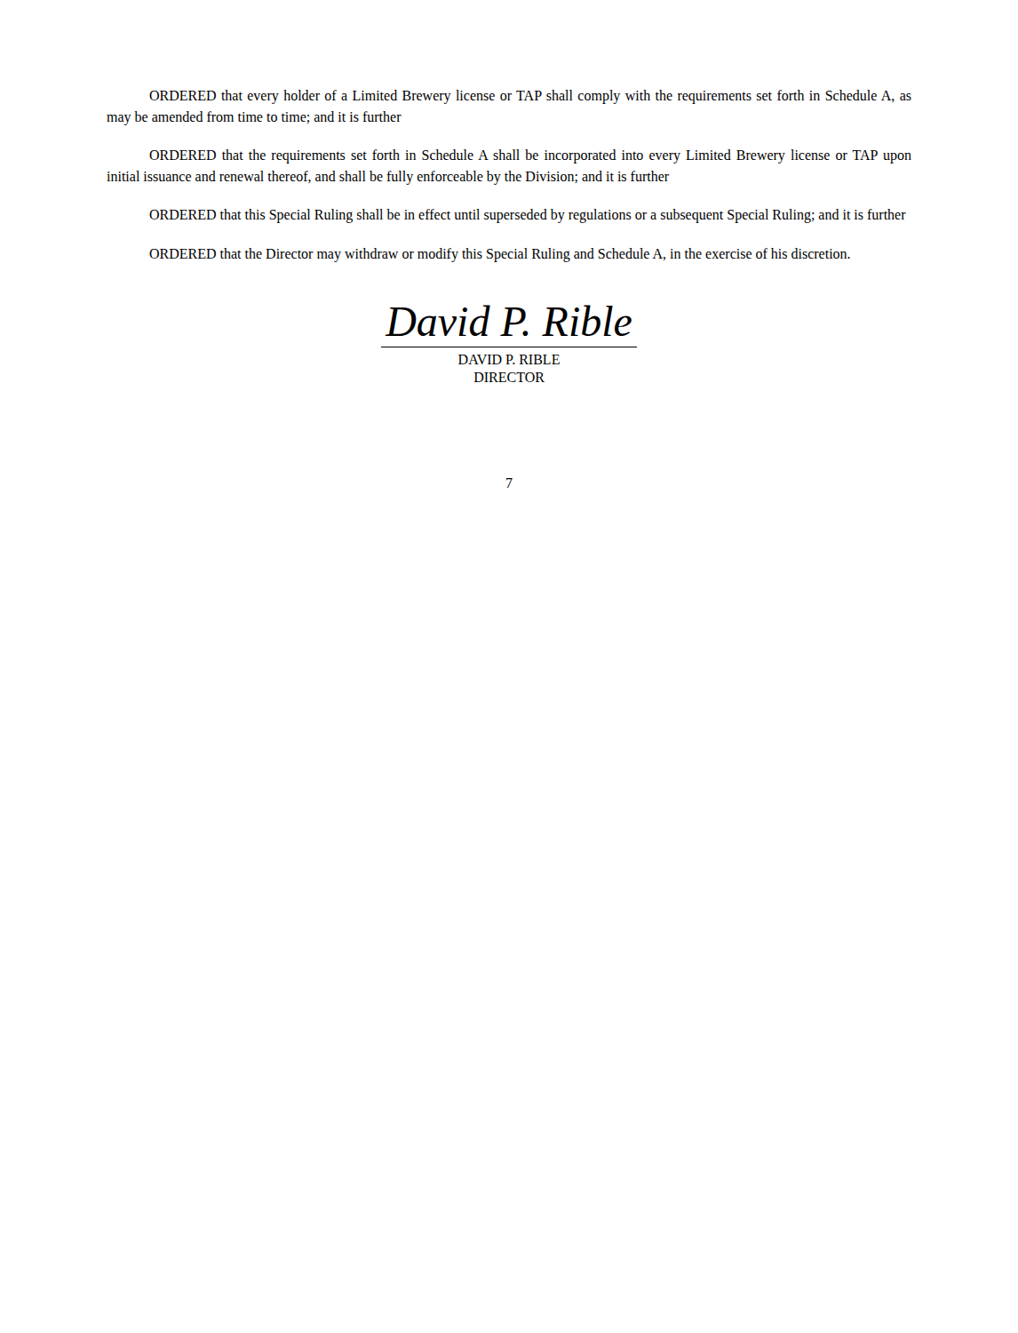ORDERED that every holder of a Limited Brewery license or TAP shall comply with the requirements set forth in Schedule A, as may be amended from time to time; and it is further
ORDERED that the requirements set forth in Schedule A shall be incorporated into every Limited Brewery license or TAP upon initial issuance and renewal thereof, and shall be fully enforceable by the Division; and it is further
ORDERED that this Special Ruling shall be in effect until superseded by regulations or a subsequent Special Ruling; and it is further
ORDERED that the Director may withdraw or modify this Special Ruling and Schedule A, in the exercise of his discretion.
David P. Rible
DAVID P. RIBLE
DIRECTOR
7